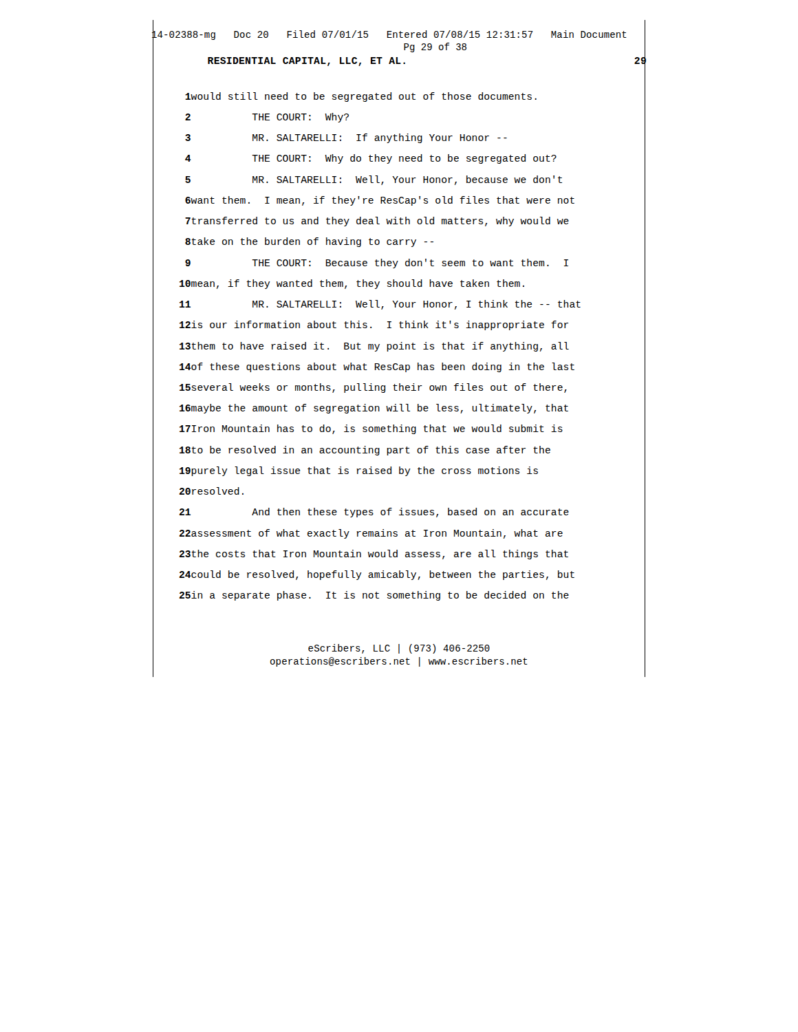14-02388-mg Doc 20 Filed 07/01/15 Entered 07/08/15 12:31:57 Main Document
Pg 29 of 38
RESIDENTIAL CAPITAL, LLC, ET AL.29
| 1 | would still need to be segregated out of those documents. |
| 2 | THE COURT: Why? |
| 3 | MR. SALTARELLI: If anything Your Honor -- |
| 4 | THE COURT: Why do they need to be segregated out? |
| 5 | MR. SALTARELLI: Well, Your Honor, because we don't |
| 6 | want them. I mean, if they're ResCap's old files that were not |
| 7 | transferred to us and they deal with old matters, why would we |
| 8 | take on the burden of having to carry -- |
| 9 | THE COURT: Because they don't seem to want them. I |
| 10 | mean, if they wanted them, they should have taken them. |
| 11 | MR. SALTARELLI: Well, Your Honor, I think the -- that |
| 12 | is our information about this. I think it's inappropriate for |
| 13 | them to have raised it. But my point is that if anything, all |
| 14 | of these questions about what ResCap has been doing in the last |
| 15 | several weeks or months, pulling their own files out of there, |
| 16 | maybe the amount of segregation will be less, ultimately, that |
| 17 | Iron Mountain has to do, is something that we would submit is |
| 18 | to be resolved in an accounting part of this case after the |
| 19 | purely legal issue that is raised by the cross motions is |
| 20 | resolved. |
| 21 | And then these types of issues, based on an accurate |
| 22 | assessment of what exactly remains at Iron Mountain, what are |
| 23 | the costs that Iron Mountain would assess, are all things that |
| 24 | could be resolved, hopefully amicably, between the parties, but |
| 25 | in a separate phase. It is not something to be decided on the |
eScribers, LLC | (973) 406-2250
operations@escribers.net | www.escribers.net